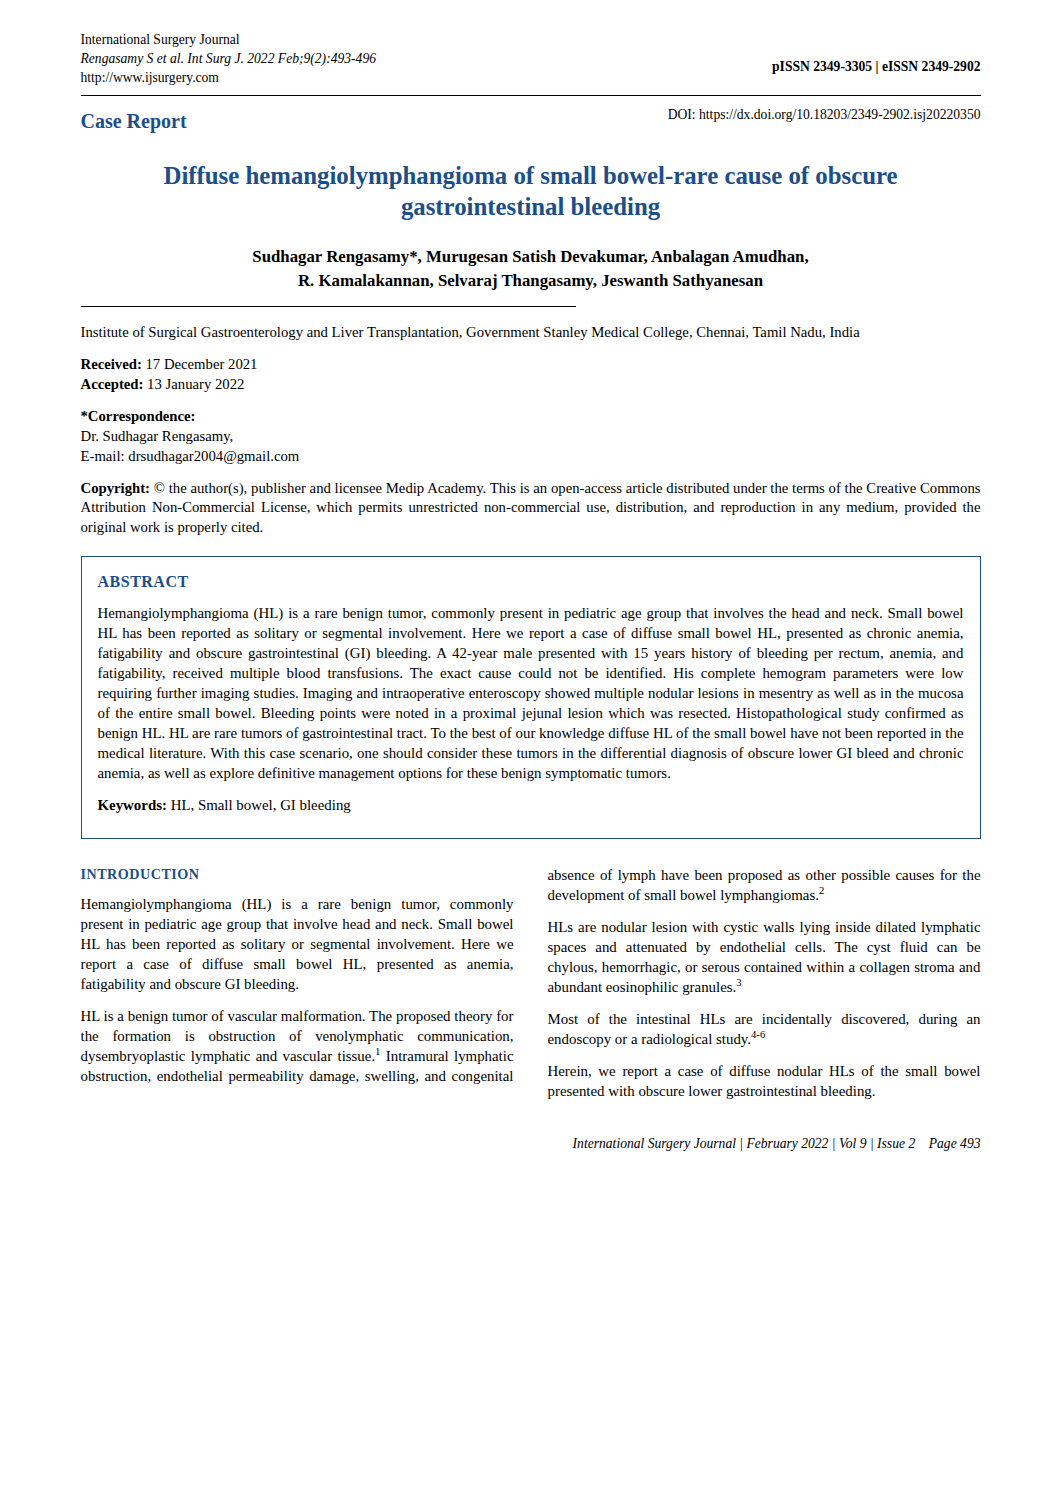International Surgery Journal
Rengasamy S et al. Int Surg J. 2022 Feb;9(2):493-496
http://www.ijsurgery.com
pISSN 2349-3305 | eISSN 2349-2902
DOI: https://dx.doi.org/10.18203/2349-2902.isj20220350
Case Report
Diffuse hemangiolymphangioma of small bowel-rare cause of obscure
gastrointestinal bleeding
Sudhagar Rengasamy*, Murugesan Satish Devakumar, Anbalagan Amudhan,
R. Kamalakannan, Selvaraj Thangasamy, Jeswanth Sathyanesan
Institute of Surgical Gastroenterology and Liver Transplantation, Government Stanley Medical College, Chennai, Tamil Nadu, India
Received: 17 December 2021
Accepted: 13 January 2022
*Correspondence:
Dr. Sudhagar Rengasamy,
E-mail: drsudhagar2004@gmail.com
Copyright: © the author(s), publisher and licensee Medip Academy. This is an open-access article distributed under the terms of the Creative Commons Attribution Non-Commercial License, which permits unrestricted non-commercial use, distribution, and reproduction in any medium, provided the original work is properly cited.
ABSTRACT
Hemangiolymphangioma (HL) is a rare benign tumor, commonly present in pediatric age group that involves the head and neck. Small bowel HL has been reported as solitary or segmental involvement. Here we report a case of diffuse small bowel HL, presented as chronic anemia, fatigability and obscure gastrointestinal (GI) bleeding. A 42-year male presented with 15 years history of bleeding per rectum, anemia, and fatigability, received multiple blood transfusions. The exact cause could not be identified. His complete hemogram parameters were low requiring further imaging studies. Imaging and intraoperative enteroscopy showed multiple nodular lesions in mesentry as well as in the mucosa of the entire small bowel. Bleeding points were noted in a proximal jejunal lesion which was resected. Histopathological study confirmed as benign HL. HL are rare tumors of gastrointestinal tract. To the best of our knowledge diffuse HL of the small bowel have not been reported in the medical literature. With this case scenario, one should consider these tumors in the differential diagnosis of obscure lower GI bleed and chronic anemia, as well as explore definitive management options for these benign symptomatic tumors.
Keywords: HL, Small bowel, GI bleeding
INTRODUCTION
Hemangiolymphangioma (HL) is a rare benign tumor, commonly present in pediatric age group that involve head and neck. Small bowel HL has been reported as solitary or segmental involvement. Here we report a case of diffuse small bowel HL, presented as anemia, fatigability and obscure GI bleeding.
HL is a benign tumor of vascular malformation. The proposed theory for the formation is obstruction of venolymphatic communication, dysembryoplastic lymphatic and vascular tissue.1 Intramural lymphatic obstruction, endothelial permeability damage, swelling, and congenital absence of lymph have been proposed as other possible causes for the development of small bowel lymphangiomas.2
HLs are nodular lesion with cystic walls lying inside dilated lymphatic spaces and attenuated by endothelial cells. The cyst fluid can be chylous, hemorrhagic, or serous contained within a collagen stroma and abundant eosinophilic granules.3
Most of the intestinal HLs are incidentally discovered, during an endoscopy or a radiological study.4-6
Herein, we report a case of diffuse nodular HLs of the small bowel presented with obscure lower gastrointestinal bleeding.
International Surgery Journal | February 2022 | Vol 9 | Issue 2 Page 493